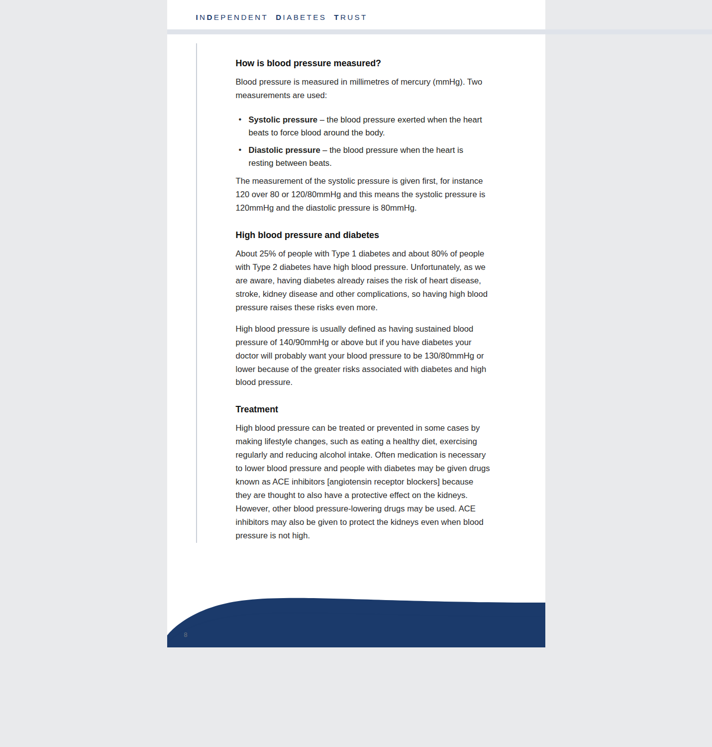INDEPENDENT DIABETES TRUST
How is blood pressure measured?
Blood pressure is measured in millimetres of mercury (mmHg). Two measurements are used:
Systolic pressure – the blood pressure exerted when the heart beats to force blood around the body.
Diastolic pressure – the blood pressure when the heart is resting between beats.
The measurement of the systolic pressure is given first, for instance 120 over 80 or 120/80mmHg and this means the systolic pressure is 120mmHg and the diastolic pressure is 80mmHg.
High blood pressure and diabetes
About 25% of people with Type 1 diabetes and about 80% of people with Type 2 diabetes have high blood pressure. Unfortunately, as we are aware, having diabetes already raises the risk of heart disease, stroke, kidney disease and other complications, so having high blood pressure raises these risks even more.
High blood pressure is usually defined as having sustained blood pressure of 140/90mmHg or above but if you have diabetes your doctor will probably want your blood pressure to be 130/80mmHg or lower because of the greater risks associated with diabetes and high blood pressure.
Treatment
High blood pressure can be treated or prevented in some cases by making lifestyle changes, such as eating a healthy diet, exercising regularly and reducing alcohol intake. Often medication is necessary to lower blood pressure and people with diabetes may be given drugs known as ACE inhibitors [angiotensin receptor blockers] because they are thought to also have a protective effect on the kidneys. However, other blood pressure-lowering drugs may be used. ACE inhibitors may also be given to protect the kidneys even when blood pressure is not high.
8